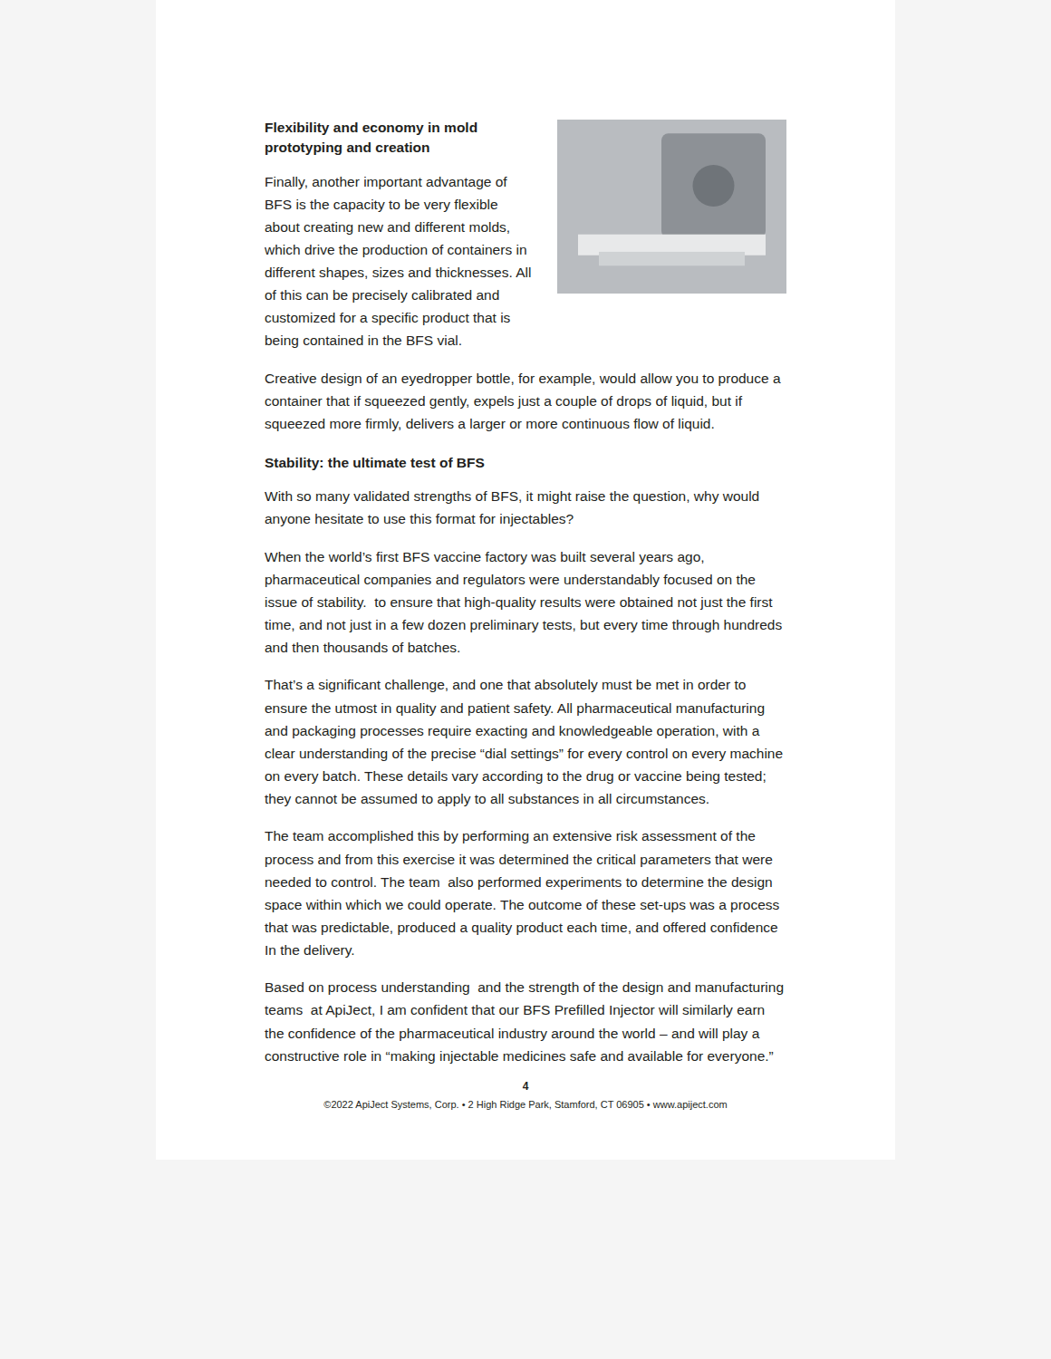Flexibility and economy in mold prototyping and creation
Finally, another important advantage of BFS is the capacity to be very flexible about creating new and different molds, which drive the production of containers in different shapes, sizes and thicknesses. All of this can be precisely calibrated and customized for a specific product that is being contained in the BFS vial.
Creative design of an eyedropper bottle, for example, would allow you to produce a container that if squeezed gently, expels just a couple of drops of liquid, but if squeezed more firmly, delivers a larger or more continuous flow of liquid.
Stability: the ultimate test of BFS
With so many validated strengths of BFS, it might raise the question, why would anyone hesitate to use this format for injectables?
When the world’s first BFS vaccine factory was built several years ago, pharmaceutical companies and regulators were understandably focused on the issue of stability. to ensure that high-quality results were obtained not just the first time, and not just in a few dozen preliminary tests, but every time through hundreds and then thousands of batches.
That’s a significant challenge, and one that absolutely must be met in order to ensure the utmost in quality and patient safety. All pharmaceutical manufacturing and packaging processes require exacting and knowledgeable operation, with a clear understanding of the precise “dial settings” for every control on every machine on every batch. These details vary according to the drug or vaccine being tested; they cannot be assumed to apply to all substances in all circumstances.
The team accomplished this by performing an extensive risk assessment of the process and from this exercise it was determined the critical parameters that were needed to control. The team also performed experiments to determine the design space within which we could operate. The outcome of these set-ups was a process that was predictable, produced a quality product each time, and offered confidence In the delivery.
Based on process understanding and the strength of the design and manufacturing teams at ApiJect, I am confident that our BFS Prefilled Injector will similarly earn the confidence of the pharmaceutical industry around the world – and will play a constructive role in “making injectable medicines safe and available for everyone.”
4
©2022 ApiJect Systems, Corp. • 2 High Ridge Park, Stamford, CT 06905 • www.apiject.com